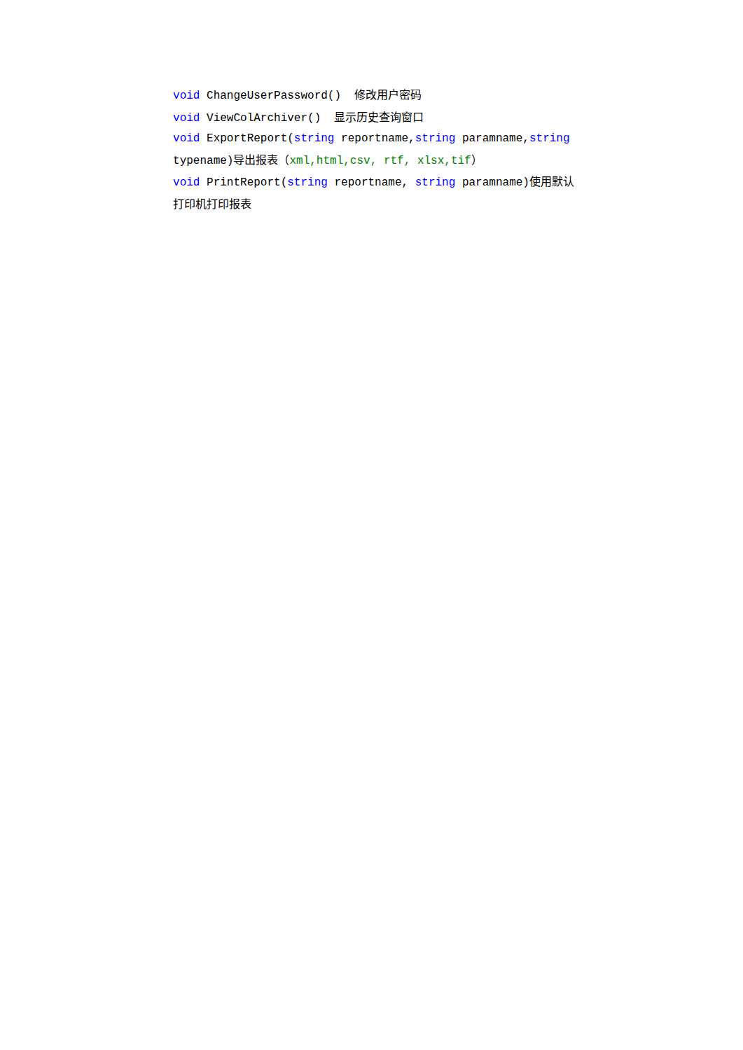void ChangeUserPassword() 修改用户密码
void ViewColArchiver() 显示历史查询窗口
void ExportReport(string reportname,string paramname,string typename)导出报表（xml,html,csv, rtf, xlsx,tif）
void PrintReport(string reportname, string paramname)使用默认打印机打印报表